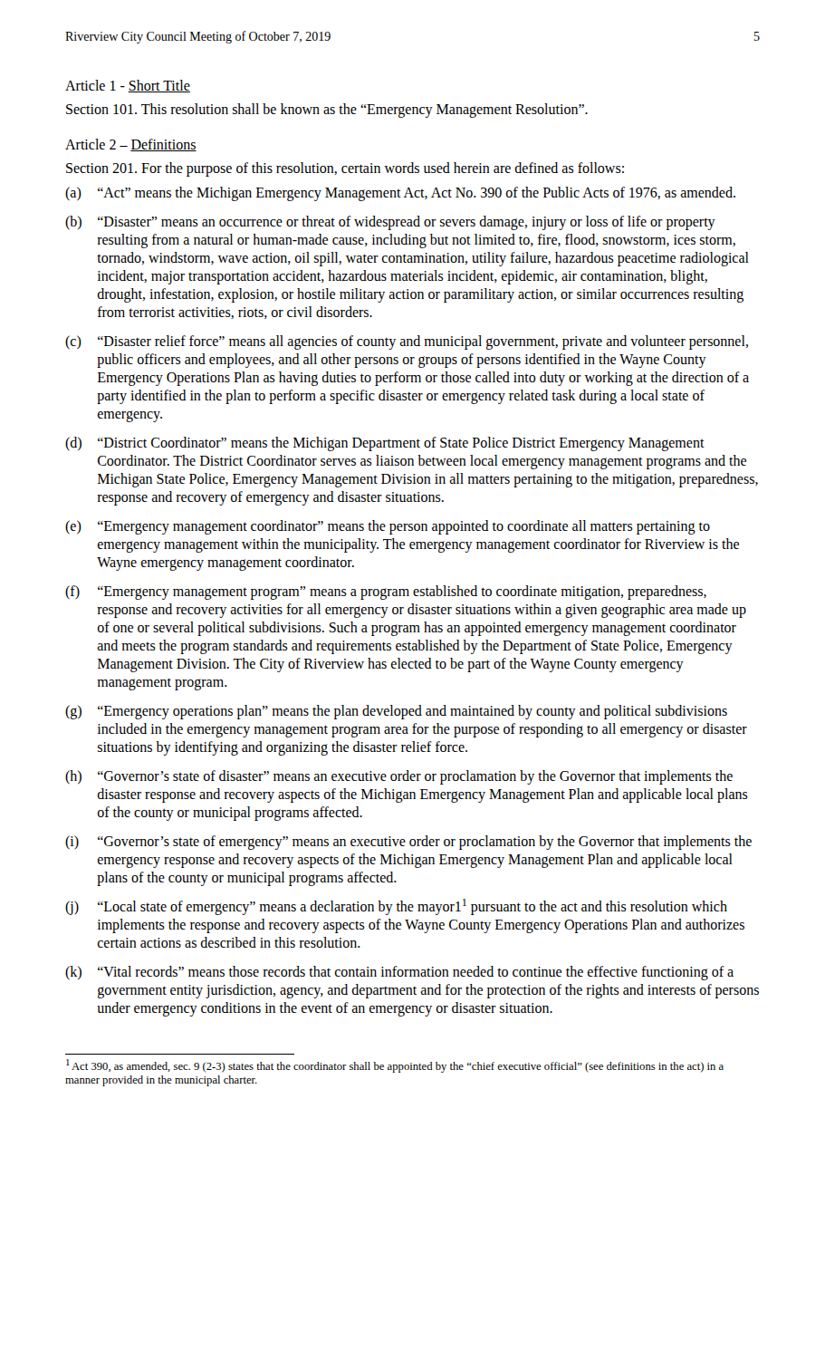Riverview City Council Meeting of October 7, 2019 5
Article 1 - Short Title
Section 101. This resolution shall be known as the “Emergency Management Resolution”.
Article 2 – Definitions
Section 201. For the purpose of this resolution, certain words used herein are defined as follows:
(a)“Act” means the Michigan Emergency Management Act, Act No. 390 of the Public Acts of 1976, as amended.
(b)“Disaster” means an occurrence or threat of widespread or severs damage, injury or loss of life or property resulting from a natural or human-made cause, including but not limited to, fire, flood, snowstorm, ices storm, tornado, windstorm, wave action, oil spill, water contamination, utility failure, hazardous peacetime radiological incident, major transportation accident, hazardous materials incident, epidemic, air contamination, blight, drought, infestation, explosion, or hostile military action or paramilitary action, or similar occurrences resulting from terrorist activities, riots, or civil disorders.
(c)“Disaster relief force” means all agencies of county and municipal government, private and volunteer personnel, public officers and employees, and all other persons or groups of persons identified in the Wayne County Emergency Operations Plan as having duties to perform or those called into duty or working at the direction of a party identified in the plan to perform a specific disaster or emergency related task during a local state of emergency.
(d)“District Coordinator” means the Michigan Department of State Police District Emergency Management Coordinator. The District Coordinator serves as liaison between local emergency management programs and the Michigan State Police, Emergency Management Division in all matters pertaining to the mitigation, preparedness, response and recovery of emergency and disaster situations.
(e)“Emergency management coordinator” means the person appointed to coordinate all matters pertaining to emergency management within the municipality. The emergency management coordinator for Riverview is the Wayne emergency management coordinator.
(f)“Emergency management program” means a program established to coordinate mitigation, preparedness, response and recovery activities for all emergency or disaster situations within a given geographic area made up of one or several political subdivisions. Such a program has an appointed emergency management coordinator and meets the program standards and requirements established by the Department of State Police, Emergency Management Division. The City of Riverview has elected to be part of the Wayne County emergency management program.
(g)“Emergency operations plan” means the plan developed and maintained by county and political subdivisions included in the emergency management program area for the purpose of responding to all emergency or disaster situations by identifying and organizing the disaster relief force.
(h)“Governor’s state of disaster” means an executive order or proclamation by the Governor that implements the disaster response and recovery aspects of the Michigan Emergency Management Plan and applicable local plans of the county or municipal programs affected.
(i)“Governor’s state of emergency” means an executive order or proclamation by the Governor that implements the emergency response and recovery aspects of the Michigan Emergency Management Plan and applicable local plans of the county or municipal programs affected.
(j)“Local state of emergency” means a declaration by the mayor11 pursuant to the act and this resolution which implements the response and recovery aspects of the Wayne County Emergency Operations Plan and authorizes certain actions as described in this resolution.
(k)“Vital records” means those records that contain information needed to continue the effective functioning of a government entity jurisdiction, agency, and department and for the protection of the rights and interests of persons under emergency conditions in the event of an emergency or disaster situation.
1 Act 390, as amended, sec. 9 (2-3) states that the coordinator shall be appointed by the “chief executive official” (see definitions in the act) in a manner provided in the municipal charter.